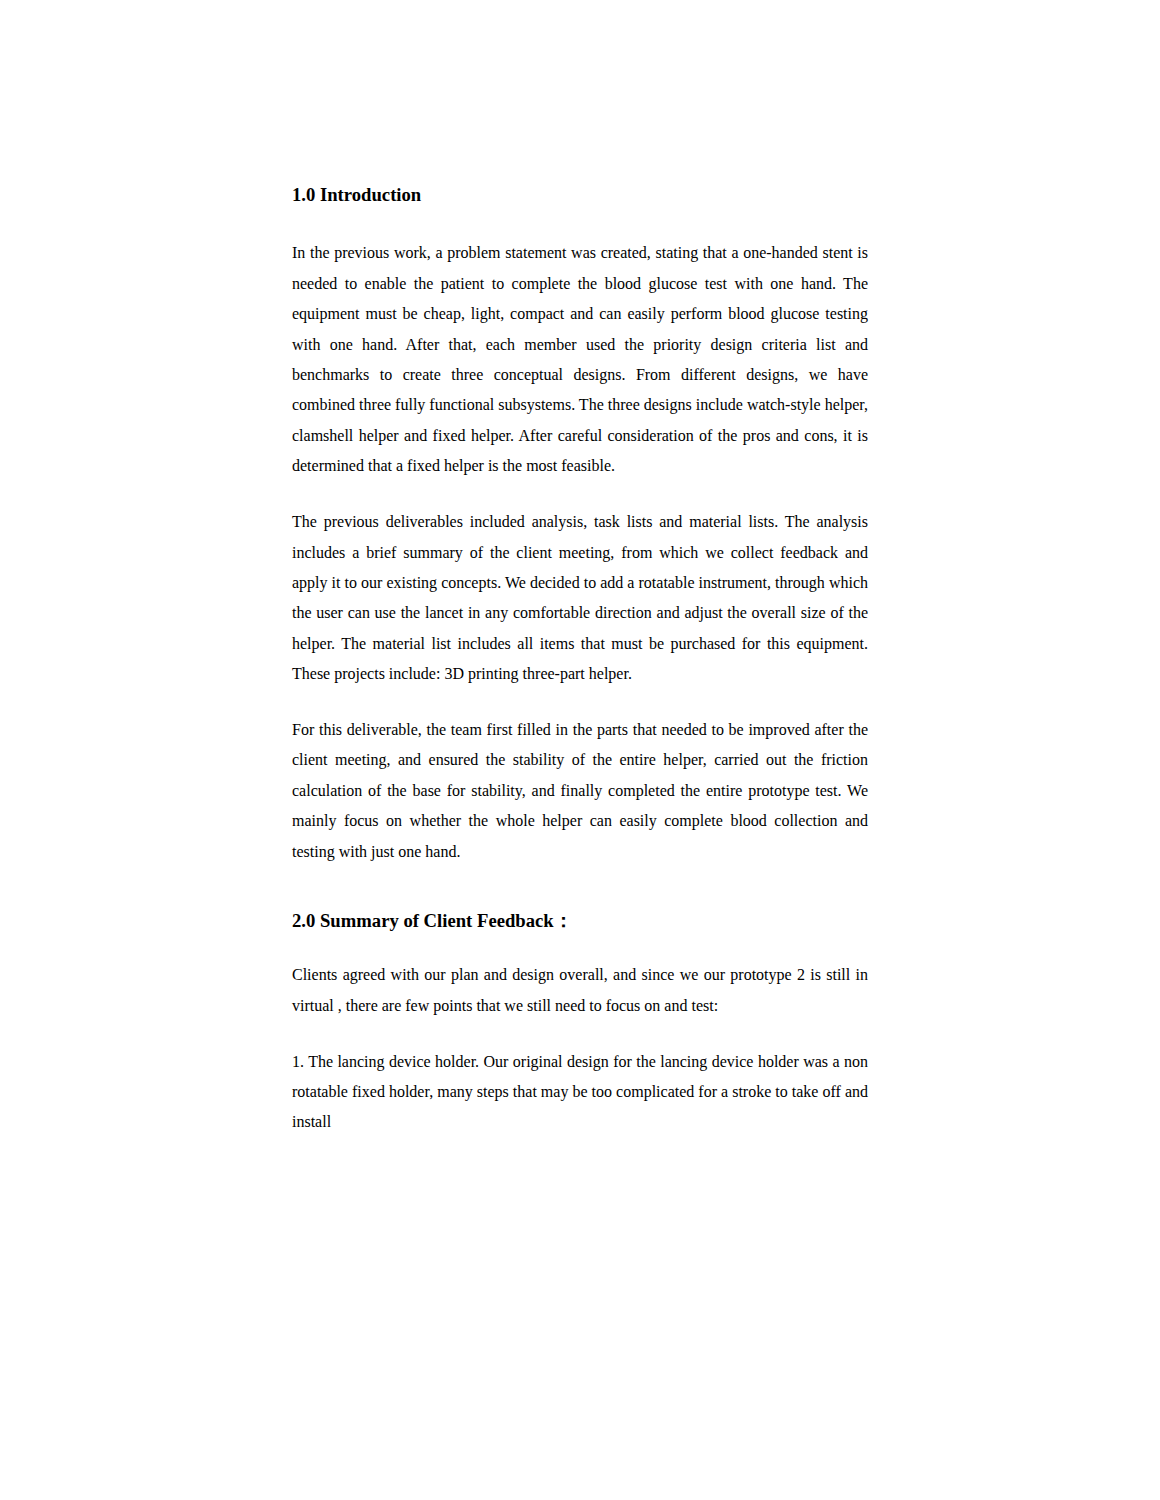1.0 Introduction
In the previous work, a problem statement was created, stating that a one-handed stent is needed to enable the patient to complete the blood glucose test with one hand. The equipment must be cheap, light, compact and can easily perform blood glucose testing with one hand. After that, each member used the priority design criteria list and benchmarks to create three conceptual designs. From different designs, we have combined three fully functional subsystems. The three designs include watch-style helper, clamshell helper and fixed helper. After careful consideration of the pros and cons, it is determined that a fixed helper is the most feasible.
The previous deliverables included analysis, task lists and material lists. The analysis includes a brief summary of the client meeting, from which we collect feedback and apply it to our existing concepts. We decided to add a rotatable instrument, through which the user can use the lancet in any comfortable direction and adjust the overall size of the helper. The material list includes all items that must be purchased for this equipment. These projects include: 3D printing three-part helper.
For this deliverable, the team first filled in the parts that needed to be improved after the client meeting, and ensured the stability of the entire helper, carried out the friction calculation of the base for stability, and finally completed the entire prototype test. We mainly focus on whether the whole helper can easily complete blood collection and testing with just one hand.
2.0 Summary of Client Feedback：
Clients agreed with our plan and design overall, and since we our prototype 2 is still in virtual , there are few points that we still need to focus on and test:
1. The lancing device holder. Our original design for the lancing device holder was a non rotatable fixed holder, many steps that may be too complicated for a stroke to take off and install